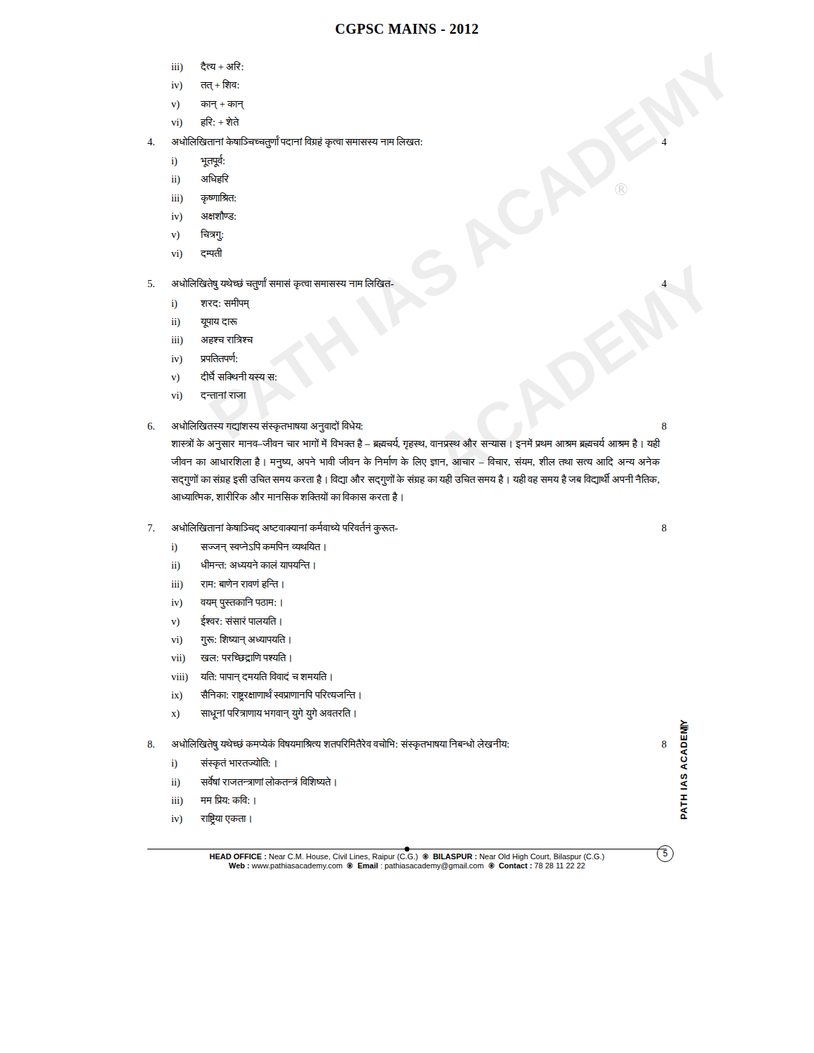CGPSC MAINS - 2012
PATH IAS ACADEMY
ACADEMY
®
iii) दैत्य + अरि:
iv) तत् + शिव:
v) कान् + कान्
vi) हरि: + शेते
4.
अधोलिखितानां केषाञ्चिच्चतुर्णां पदानां विग्रहं कृत्वा समासस्य नाम लिखत:
4
i) भूतपूर्व:
ii) अधिहरि
iii) कृष्णाश्रित:
iv) अक्षशौण्ड:
v) चित्रगु:
vi) दम्पती
5.
अधोलिखितेषु यथेच्छं चतुर्णां समासं कृत्वा समासस्य नाम लिखित-
4
i) शरद: समीपम्
ii) यूपाय दारू
iii) अहश्च रात्रिश्च
iv) प्रपतितपर्ण:
v) दीर्घे सक्थिनी यस्य स:
vi) दन्तानां राजा
6.
अधोलिखितस्य गद्यांशस्य संस्कृतभाषया अनुवादों विधेय:
8
शास्त्रों के अनुसार मानव–जीवन चार भागों में विभक्त है – ब्रह्मचर्य, गृहस्थ, वानप्रस्थ और सन्यास। इनमें प्रथम आश्रम ब्रह्मचर्य आश्रम है। यही जीवन का आधारशिला है। मनुष्य, अपने भावी जीवन के निर्माण के लिए ज्ञान, आचार – विचार, संयम, शील तथा सत्य आदि अन्य अनेक सद्गुणों का संग्रह इसी उचित समय करता है। विद्या और सद्गुणों के संग्रह का यही उचित समय है। यही वह समय है जब विद्यार्थी अपनी नैतिक, आध्यात्मिक, शारीरिक और मानसिक शक्तियों का विकास करता है।
7.
अधोलिखितानां केषाञ्चिद् अष्टवाक्यानां कर्मवाच्ये परिवर्तनं कुरूत-
8
i) सज्जन् स्वप्नेऽपि कमपिन व्यथयित।
ii) धीमन्त: अध्ययने कालं यापयन्ति।
iii) राम: बाणेन रावणं हन्ति।
iv) वयम् पुस्तकानि पठाम:।
v) ईश्वर: संसारं पालयति।
vi) गुरू: शिष्यान् अध्यापयति।
vii) खल: परच्छिद्राणि पश्यति।
viii) यति: पापान् दमयति विवादं च शमयति।
ix) सैनिका: राष्ट्ररक्षाणार्थं स्वप्राणानपि परित्यजन्ति।
x) साधूनां परित्राणाय भगवान् युगे युगे अवतरति।
8.
अधोलिखितेषु यथेच्छं कमप्येकं विषयमाश्रित्य शतपरिमितैरेव वचोभि: संस्कृतभाषया निबन्धो लेखनीय:
8
i) संस्कृतं भारतज्योति:।
ii) सर्वेषां राजतन्त्राणां लोकतन्त्रं विशिष्यते।
iii) मम प्रिय: कवि:।
iv) राष्ट्रिया एकता।
|||
PATH IAS ACADEMY
HEAD OFFICE : Near C.M. House, Civil Lines, Raipur (C.G.) ⦿ BILASPUR : Near Old High Court, Bilaspur (C.G.)
Web : www.pathiasacademy.com ⦿ Email : pathiasacademy@gmail.com ⦿ Contact : 78 28 11 22 22
5